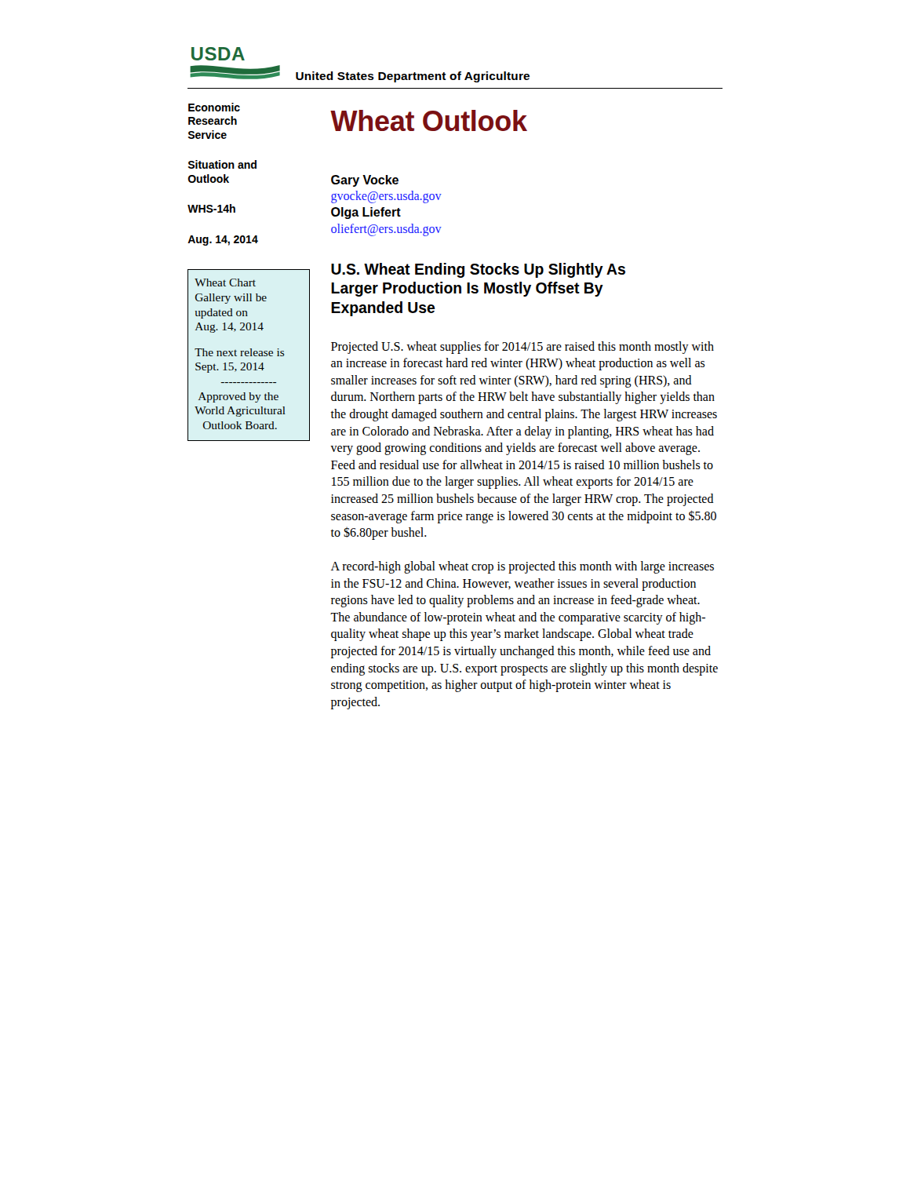USDA
United States Department of Agriculture
Economic
Research
Service
Situation and
Outlook
WHS-14h
Aug. 14, 2014
Wheat Chart
Gallery will be
updated on
Aug. 14, 2014
The next release is
Sept. 15, 2014
--------------
Approved by the
World Agricultural
Outlook Board.
Wheat Outlook
Gary Vocke gvocke@ers.usda.gov Olga Liefert oliefert@ers.usda.gov
U.S. Wheat Ending Stocks Up Slightly As
Larger Production Is Mostly Offset By
Expanded Use
Projected U.S. wheat supplies for 2014/15 are raised this month mostly with an increase in forecast hard red winter (HRW) wheat production as well as smaller increases for soft red winter (SRW), hard red spring (HRS), and durum. Northern parts of the HRW belt have substantially higher yields than the drought damaged southern and central plains. The largest HRW increases are in Colorado and Nebraska. After a delay in planting, HRS wheat has had very good growing conditions and yields are forecast well above average. Feed and residual use for allwheat in 2014/15 is raised 10 million bushels to 155 million due to the larger supplies. All wheat exports for 2014/15 are increased 25 million bushels because of the larger HRW crop. The projected season-average farm price range is lowered 30 cents at the midpoint to $5.80 to $6.80per bushel.
A record-high global wheat crop is projected this month with large increases in the FSU-12 and China. However, weather issues in several production regions have led to quality problems and an increase in feed-grade wheat. The abundance of low-protein wheat and the comparative scarcity of high-quality wheat shape up this year’s market landscape. Global wheat trade projected for 2014/15 is virtually unchanged this month, while feed use and ending stocks are up. U.S. export prospects are slightly up this month despite strong competition, as higher output of high-protein winter wheat is projected.